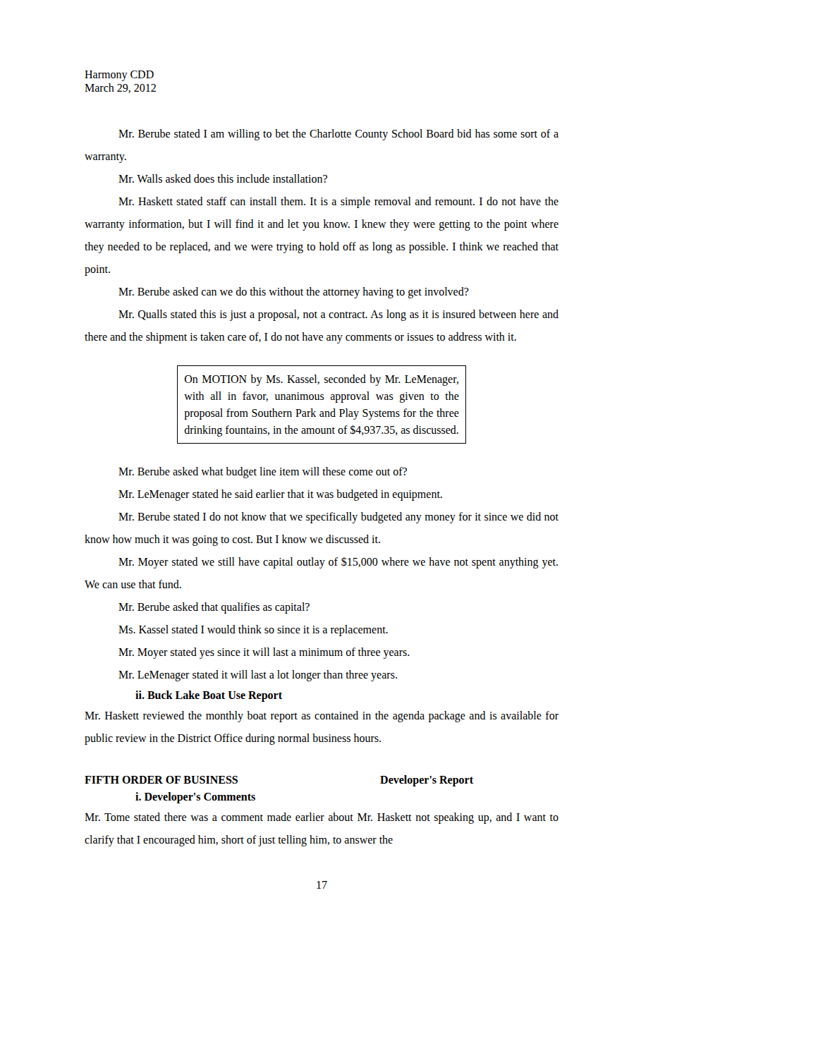Harmony CDD
March 29, 2012
Mr. Berube stated I am willing to bet the Charlotte County School Board bid has some sort of a warranty.
Mr. Walls asked does this include installation?
Mr. Haskett stated staff can install them. It is a simple removal and remount. I do not have the warranty information, but I will find it and let you know. I knew they were getting to the point where they needed to be replaced, and we were trying to hold off as long as possible. I think we reached that point.
Mr. Berube asked can we do this without the attorney having to get involved?
Mr. Qualls stated this is just a proposal, not a contract. As long as it is insured between here and there and the shipment is taken care of, I do not have any comments or issues to address with it.
On MOTION by Ms. Kassel, seconded by Mr. LeMenager, with all in favor, unanimous approval was given to the proposal from Southern Park and Play Systems for the three drinking fountains, in the amount of $4,937.35, as discussed.
Mr. Berube asked what budget line item will these come out of?
Mr. LeMenager stated he said earlier that it was budgeted in equipment.
Mr. Berube stated I do not know that we specifically budgeted any money for it since we did not know how much it was going to cost. But I know we discussed it.
Mr. Moyer stated we still have capital outlay of $15,000 where we have not spent anything yet. We can use that fund.
Mr. Berube asked that qualifies as capital?
Ms. Kassel stated I would think so since it is a replacement.
Mr. Moyer stated yes since it will last a minimum of three years.
Mr. LeMenager stated it will last a lot longer than three years.
ii. Buck Lake Boat Use Report
Mr. Haskett reviewed the monthly boat report as contained in the agenda package and is available for public review in the District Office during normal business hours.
Fifth Order of Business Developer's Report
i. Developer's Comments
Mr. Tome stated there was a comment made earlier about Mr. Haskett not speaking up, and I want to clarify that I encouraged him, short of just telling him, to answer the
17